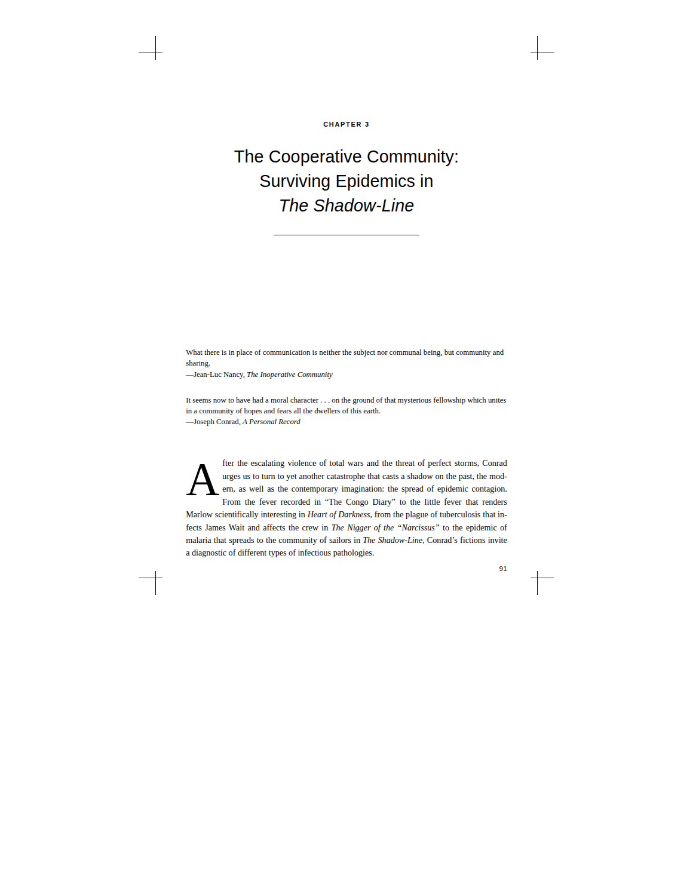CHAPTER 3
The Cooperative Community:
Surviving Epidemics in
The Shadow-Line
What there is in place of communication is neither the subject nor communal being, but community and sharing.
—Jean-Luc Nancy, The Inoperative Community
It seems now to have had a moral character . . . on the ground of that mysterious fellowship which unites in a community of hopes and fears all the dwellers of this earth.
—Joseph Conrad, A Personal Record
After the escalating violence of total wars and the threat of perfect storms, Conrad urges us to turn to yet another catastrophe that casts a shadow on the past, the modern, as well as the contemporary imagination: the spread of epidemic contagion. From the fever recorded in “The Congo Diary” to the little fever that renders Marlow scientifically interesting in Heart of Darkness, from the plague of tuberculosis that infects James Wait and affects the crew in The Nigger of the “Narcissus” to the epidemic of malaria that spreads to the community of sailors in The Shadow-Line, Conrad’s fictions invite a diagnostic of different types of infectious pathologies.
91